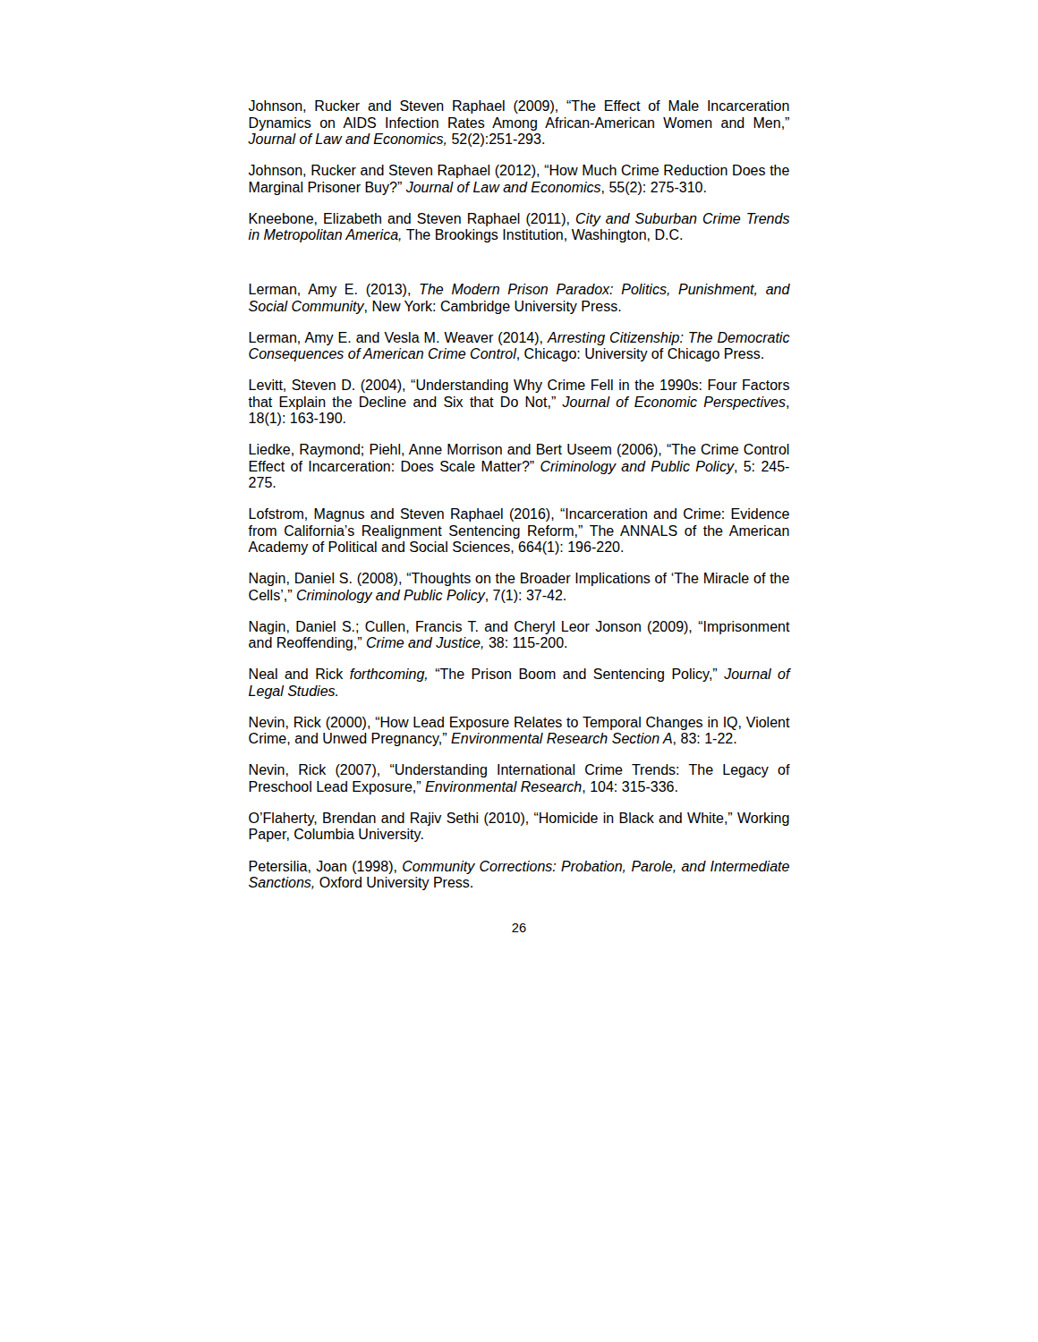Johnson, Rucker and Steven Raphael (2009), “The Effect of Male Incarceration Dynamics on AIDS Infection Rates Among African-American Women and Men,” Journal of Law and Economics, 52(2):251-293.
Johnson, Rucker and Steven Raphael (2012), “How Much Crime Reduction Does the Marginal Prisoner Buy?” Journal of Law and Economics, 55(2): 275-310.
Kneebone, Elizabeth and Steven Raphael (2011), City and Suburban Crime Trends in Metropolitan America, The Brookings Institution, Washington, D.C.
Lerman, Amy E. (2013), The Modern Prison Paradox: Politics, Punishment, and Social Community, New York: Cambridge University Press.
Lerman, Amy E. and Vesla M. Weaver (2014), Arresting Citizenship: The Democratic Consequences of American Crime Control, Chicago: University of Chicago Press.
Levitt, Steven D. (2004), “Understanding Why Crime Fell in the 1990s: Four Factors that Explain the Decline and Six that Do Not,” Journal of Economic Perspectives, 18(1): 163-190.
Liedke, Raymond; Piehl, Anne Morrison and Bert Useem (2006), “The Crime Control Effect of Incarceration: Does Scale Matter?” Criminology and Public Policy, 5: 245-275.
Lofstrom, Magnus and Steven Raphael (2016), “Incarceration and Crime: Evidence from California’s Realignment Sentencing Reform,” The ANNALS of the American Academy of Political and Social Sciences, 664(1): 196-220.
Nagin, Daniel S. (2008), “Thoughts on the Broader Implications of ‘The Miracle of the Cells’,” Criminology and Public Policy, 7(1): 37-42.
Nagin, Daniel S.; Cullen, Francis T. and Cheryl Leor Jonson (2009), “Imprisonment and Reoffending,” Crime and Justice, 38: 115-200.
Neal and Rick forthcoming, “The Prison Boom and Sentencing Policy,” Journal of Legal Studies.
Nevin, Rick (2000), “How Lead Exposure Relates to Temporal Changes in IQ, Violent Crime, and Unwed Pregnancy,” Environmental Research Section A, 83: 1-22.
Nevin, Rick (2007), “Understanding International Crime Trends: The Legacy of Preschool Lead Exposure,” Environmental Research, 104: 315-336.
O’Flaherty, Brendan and Rajiv Sethi (2010), “Homicide in Black and White,” Working Paper, Columbia University.
Petersilia, Joan (1998), Community Corrections: Probation, Parole, and Intermediate Sanctions, Oxford University Press.
26